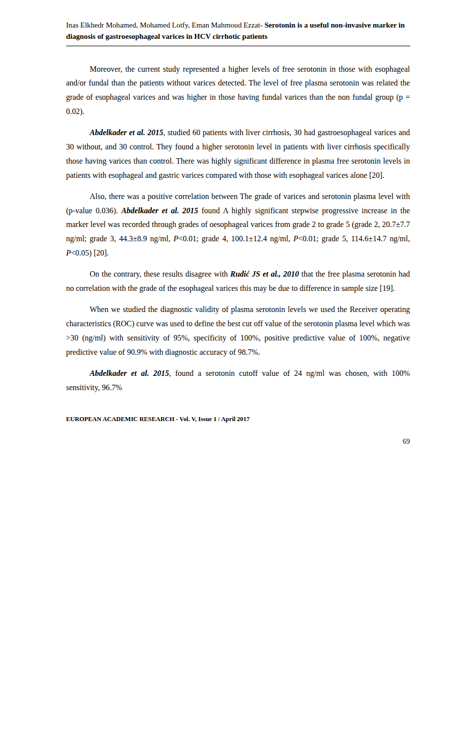Inas Elkhedr Mohamed, Mohamed Lotfy, Eman Mahmoud Ezzat- Serotonin is a useful non-invasive marker in diagnosis of gastroesophageal varices in HCV cirrhotic patients
Moreover, the current study represented a higher levels of free serotonin in those with esophageal and/or fundal than the patients without varices detected. The level of free plasma serotonin was related the grade of esophageal varices and was higher in those having fundal varices than the non fundal group (p = 0.02).
Abdelkader et al. 2015, studied 60 patients with liver cirrhosis, 30 had gastroesophageal varices and 30 without, and 30 control. They found a higher serotonin level in patients with liver cirrhosis specifically those having varices than control. There was highly significant difference in plasma free serotonin levels in patients with esophageal and gastric varices compared with those with esophageal varices alone [20].
Also, there was a positive correlation between The grade of varices and serotonin plasma level with (p-value 0.036). Abdelkader et al. 2015 found A highly significant stepwise progressive increase in the marker level was recorded through grades of oesophageal varices from grade 2 to grade 5 (grade 2, 20.7±7.7 ng/ml; grade 3, 44.3±8.9 ng/ml, P<0.01; grade 4, 100.1±12.4 ng/ml, P<0.01; grade 5, 114.6±14.7 ng/ml, P<0.05) [20].
On the contrary, these results disagree with Rudić JS et al., 2010 that the free plasma serotonin had no correlation with the grade of the esophageal varices this may be due to difference in sample size [19].
When we studied the diagnostic validity of plasma serotonin levels we used the Receiver operating characteristics (ROC) curve was used to define the best cut off value of the serotonin plasma level which was >30 (ng/ml) with sensitivity of 95%, specificity of 100%, positive predictive value of 100%, negative predictive value of 90.9% with diagnostic accuracy of 98.7%.
Abdelkader et al. 2015, found a serotonin cutoff value of 24 ng/ml was chosen, with 100% sensitivity, 96.7%
EUROPEAN ACADEMIC RESEARCH - Vol. V, Issue 1 / April 2017
69